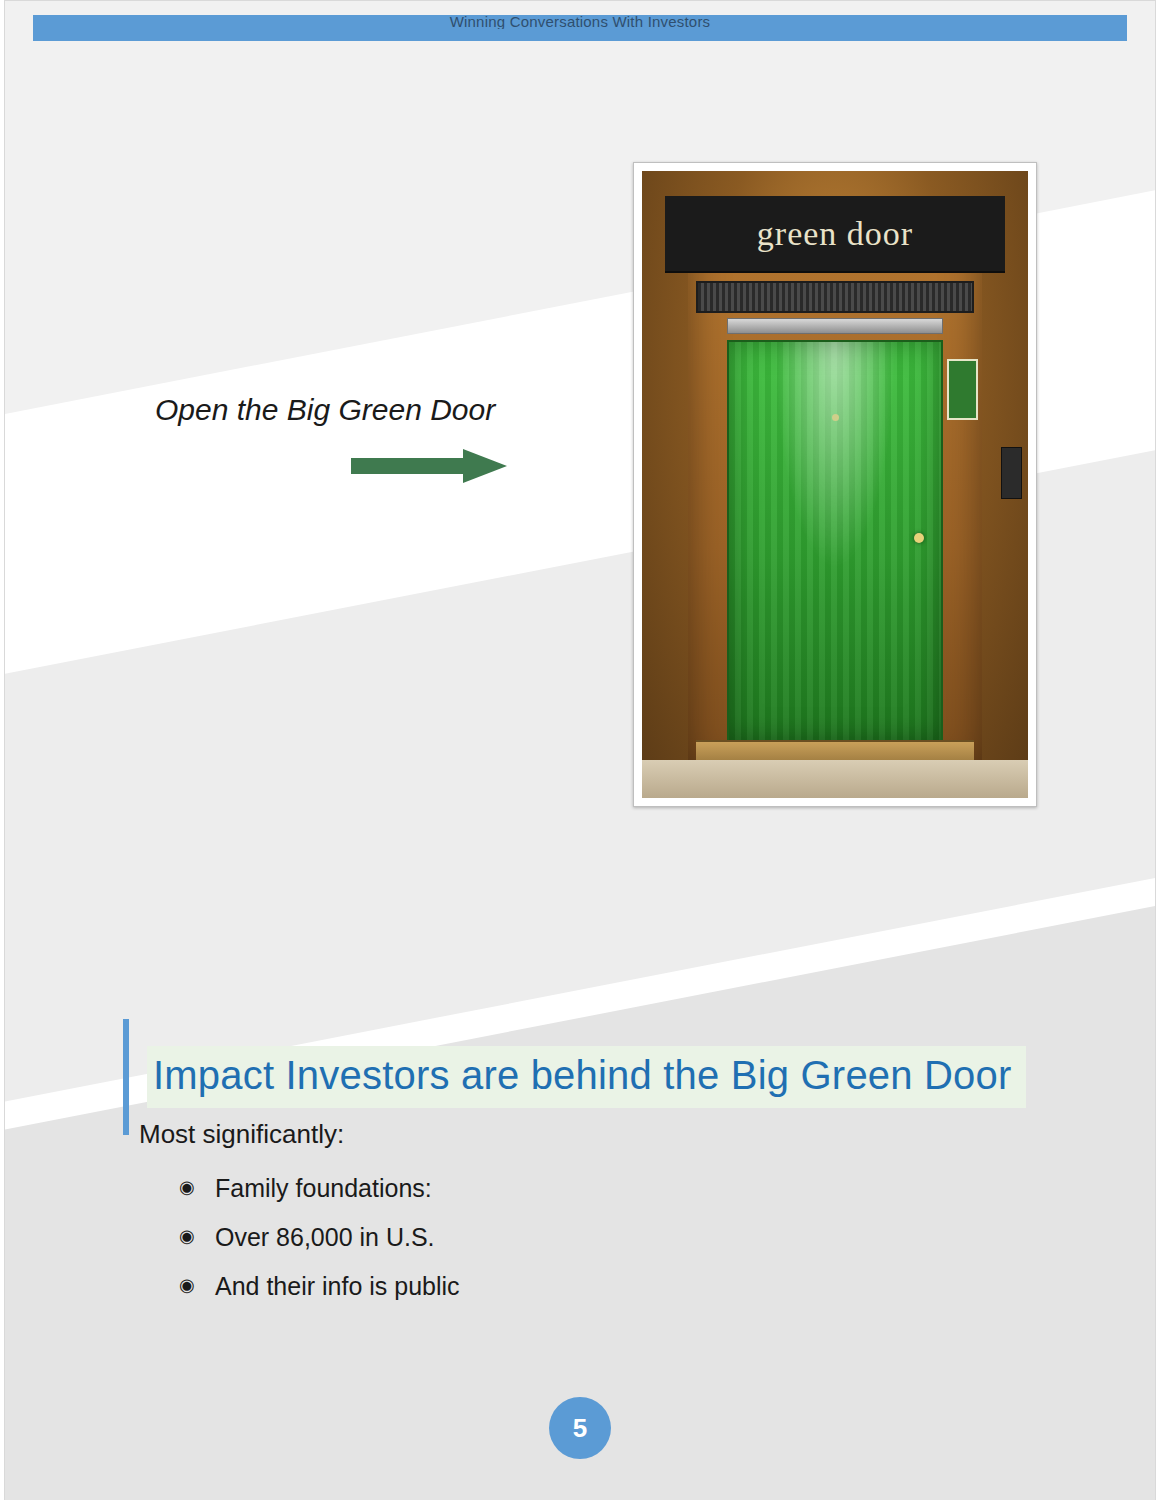Winning Conversations With Investors
Open the Big Green Door
green door
Impact Investors are behind the Big Green Door
Most significantly:
Family foundations:
Over 86,000 in U.S.
And their info is public
5